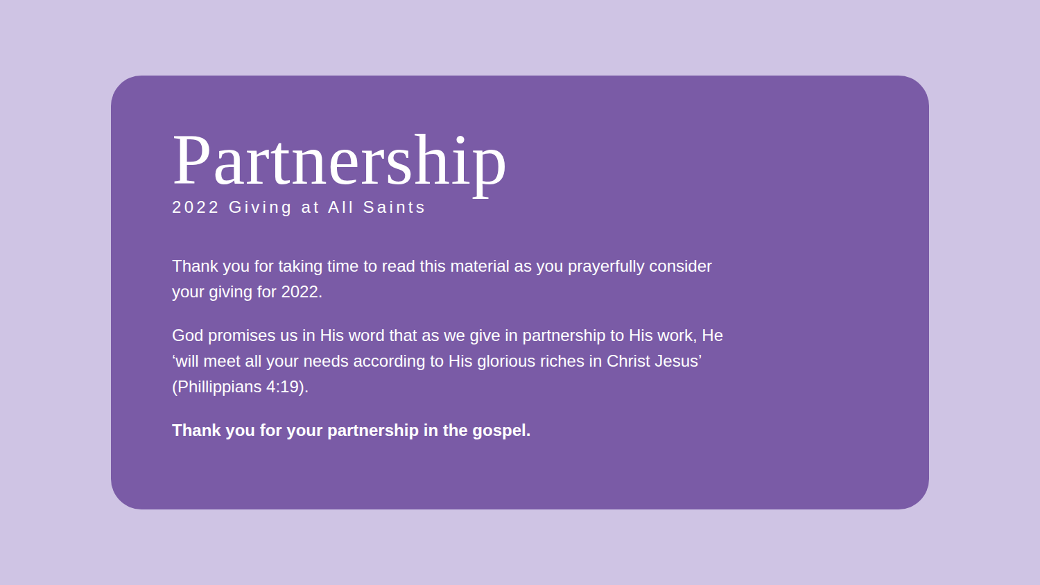Partnership
2022 Giving at All Saints
Thank you for taking time to read this material as you prayerfully consider your giving for 2022.
God promises us in His word that as we give in partnership to His work, He ‘will meet all your needs according to His glorious riches in Christ Jesus’ (Phillippians 4:19).
Thank you for your partnership in the gospel.